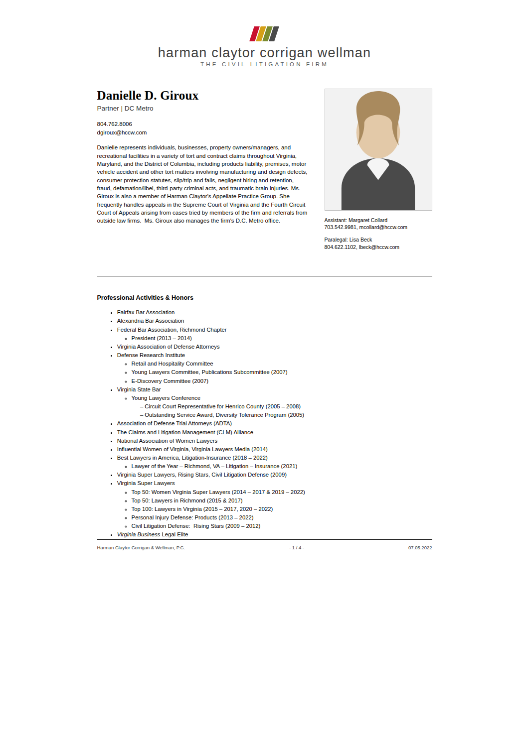harman claytor corrigan wellman
THE CIVIL LITIGATION FIRM
Danielle D. Giroux
Partner | DC Metro
804.762.8006
dgiroux@hccw.com
Danielle represents individuals, businesses, property owners/managers, and recreational facilities in a variety of tort and contract claims throughout Virginia, Maryland, and the District of Columbia, including products liability, premises, motor vehicle accident and other tort matters involving manufacturing and design defects, consumer protection statutes, slip/trip and falls, negligent hiring and retention, fraud, defamation/libel, third-party criminal acts, and traumatic brain injuries. Ms. Giroux is also a member of Harman Claytor's Appellate Practice Group. She frequently handles appeals in the Supreme Court of Virginia and the Fourth Circuit Court of Appeals arising from cases tried by members of the firm and referrals from outside law firms. Ms. Giroux also manages the firm's D.C. Metro office.
Assistant: Margaret Collard
703.542.9981, mcollard@hccw.com
Paralegal: Lisa Beck
804.622.1102, lbeck@hccw.com
Professional Activities & Honors
Fairfax Bar Association
Alexandria Bar Association
Federal Bar Association, Richmond Chapter
President (2013 – 2014)
Virginia Association of Defense Attorneys
Defense Research Institute
Retail and Hospitality Committee
Young Lawyers Committee, Publications Subcommittee (2007)
E-Discovery Committee (2007)
Virginia State Bar
Young Lawyers Conference
– Circuit Court Representative for Henrico County (2005 – 2008)
– Outstanding Service Award, Diversity Tolerance Program (2005)
Association of Defense Trial Attorneys (ADTA)
The Claims and Litigation Management (CLM) Alliance
National Association of Women Lawyers
Influential Women of Virginia, Virginia Lawyers Media (2014)
Best Lawyers in America, Litigation-Insurance (2018 – 2022)
Lawyer of the Year – Richmond, VA – Litigation – Insurance (2021)
Virginia Super Lawyers, Rising Stars, Civil Litigation Defense (2009)
Virginia Super Lawyers
Top 50: Women Virginia Super Lawyers (2014 – 2017 & 2019 – 2022)
Top 50: Lawyers in Richmond (2015 & 2017)
Top 100: Lawyers in Virginia (2015 – 2017, 2020 – 2022)
Personal Injury Defense: Products (2013 – 2022)
Civil Litigation Defense: Rising Stars (2009 – 2012)
Virginia Business Legal Elite
Harman Claytor Corrigan & Wellman, P.C.
- 1 / 4 -
07.05.2022